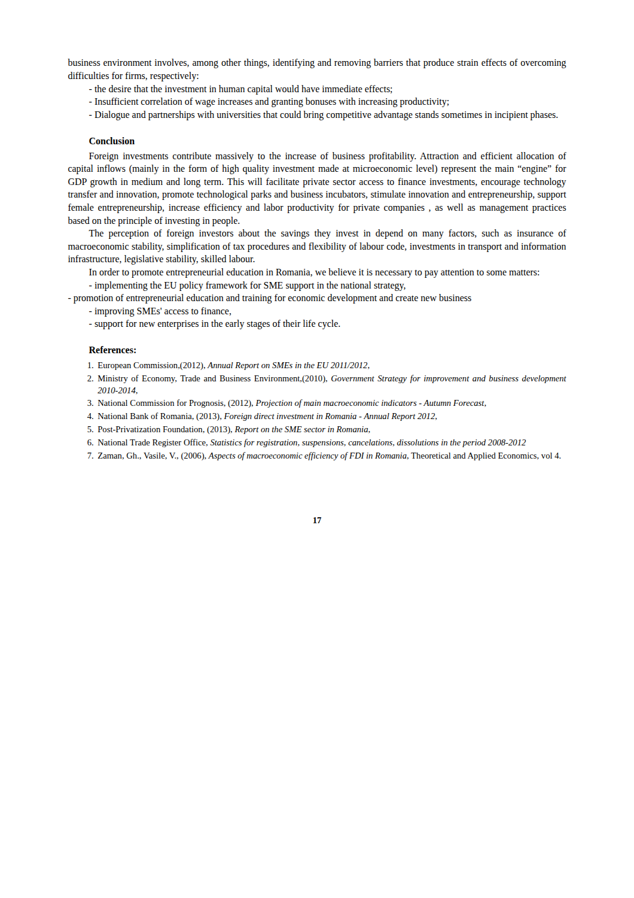business environment involves, among other things, identifying and removing barriers that produce strain effects of overcoming difficulties for firms, respectively:
- the desire that the investment in human capital would have immediate effects;
- Insufficient correlation of wage increases and granting bonuses with increasing productivity;
- Dialogue and partnerships with universities that could bring competitive advantage stands sometimes in incipient phases.
Conclusion
Foreign investments contribute massively to the increase of business profitability. Attraction and efficient allocation of capital inflows (mainly in the form of high quality investment made at microeconomic level) represent the main “engine” for GDP growth in medium and long term. This will facilitate private sector access to finance investments, encourage technology transfer and innovation, promote technological parks and business incubators, stimulate innovation and entrepreneurship, support female entrepreneurship, increase efficiency and labor productivity for private companies , as well as management practices based on the principle of investing in people.
The perception of foreign investors about the savings they invest in depend on many factors, such as insurance of macroeconomic stability, simplification of tax procedures and flexibility of labour code, investments in transport and information infrastructure, legislative stability, skilled labour.
In order to promote entrepreneurial education in Romania, we believe it is necessary to pay attention to some matters:
- implementing the EU policy framework for SME support in the national strategy,
- promotion of entrepreneurial education and training for economic development and create new business
- improving SMEs' access to finance,
- support for new enterprises in the early stages of their life cycle.
References:
European Commission,(2012), Annual Report on SMEs in the EU 2011/2012,
Ministry of Economy, Trade and Business Environment,(2010), Government Strategy for improvement and business development 2010-2014,
National Commission for Prognosis, (2012), Projection of main macroeconomic indicators - Autumn Forecast,
National Bank of Romania, (2013), Foreign direct investment in Romania - Annual Report 2012,
Post-Privatization Foundation, (2013), Report on the SME sector in Romania,
National Trade Register Office, Statistics for registration, suspensions, cancelations, dissolutions in the period 2008-2012
Zaman, Gh., Vasile, V., (2006), Aspects of macroeconomic efficiency of FDI in Romania, Theoretical and Applied Economics, vol 4.
17